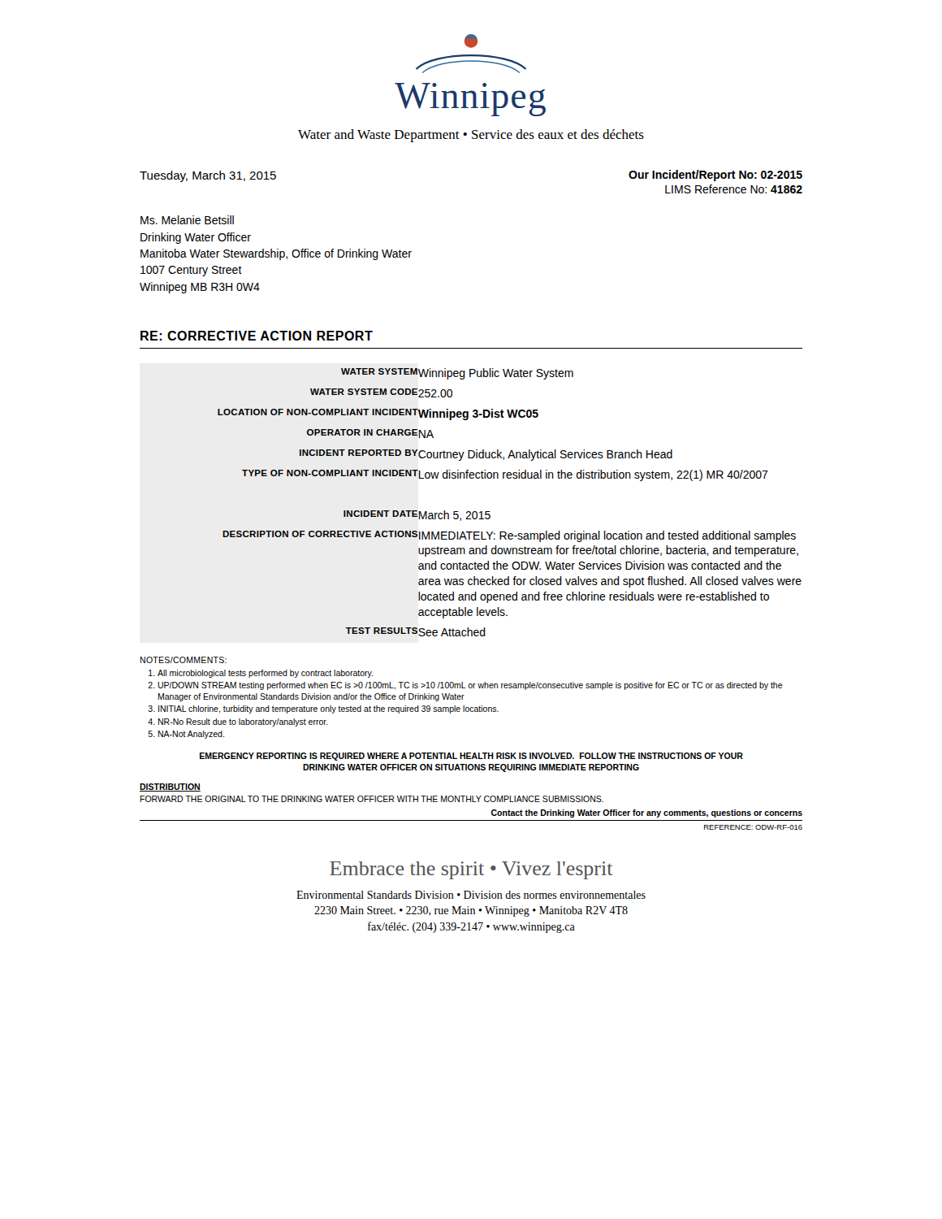Winnipeg
Water and Waste Department • Service des eaux et des déchets
Tuesday, March 31, 2015
Our Incident/Report No: 02-2015
LIMS Reference No: 41862
Ms. Melanie Betsill
Drinking Water Officer
Manitoba Water Stewardship, Office of Drinking Water
1007 Century Street
Winnipeg MB R3H 0W4
RE: CORRECTIVE ACTION REPORT
| WATER SYSTEM | Winnipeg Public Water System |
| WATER SYSTEM CODE | 252.00 |
| LOCATION OF NON-COMPLIANT INCIDENT | Winnipeg 3-Dist WC05 |
| OPERATOR IN CHARGE | NA |
| INCIDENT REPORTED BY | Courtney Diduck, Analytical Services Branch Head |
| TYPE OF NON-COMPLIANT INCIDENT | Low disinfection residual in the distribution system, 22(1) MR 40/2007 |
| INCIDENT DATE | March 5, 2015 |
| DESCRIPTION OF CORRECTIVE ACTIONS | IMMEDIATELY: Re-sampled original location and tested additional samples upstream and downstream for free/total chlorine, bacteria, and temperature, and contacted the ODW. Water Services Division was contacted and the area was checked for closed valves and spot flushed. All closed valves were located and opened and free chlorine residuals were re-established to acceptable levels. |
| TEST RESULTS | See Attached |
NOTES/COMMENTS:
All microbiological tests performed by contract laboratory.
UP/DOWN STREAM testing performed when EC is >0 /100mL, TC is >10 /100mL or when resample/consecutive sample is positive for EC or TC or as directed by the Manager of Environmental Standards Division and/or the Office of Drinking Water
INITIAL chlorine, turbidity and temperature only tested at the required 39 sample locations.
NR-No Result due to laboratory/analyst error.
NA-Not Analyzed.
EMERGENCY REPORTING IS REQUIRED WHERE A POTENTIAL HEALTH RISK IS INVOLVED. FOLLOW THE INSTRUCTIONS OF YOUR
DRINKING WATER OFFICER ON SITUATIONS REQUIRING IMMEDIATE REPORTING
DISTRIBUTION
FORWARD THE ORIGINAL TO THE DRINKING WATER OFFICER WITH THE MONTHLY COMPLIANCE SUBMISSIONS.
Contact the Drinking Water Officer for any comments, questions or concerns
REFERENCE: ODW-RF-016
Embrace the spirit • Vivez l'esprit
Environmental Standards Division • Division des normes environnementales
2230 Main Street. • 2230, rue Main • Winnipeg • Manitoba R2V 4T8
fax/téléc. (204) 339-2147 • www.winnipeg.ca